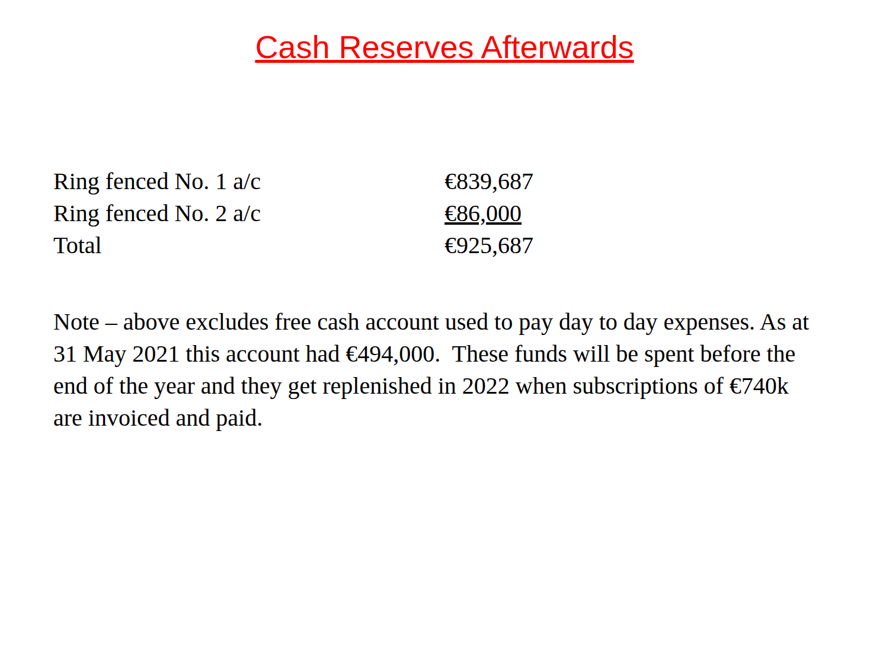Cash Reserves Afterwards
| Ring fenced No. 1 a/c | €839,687 |
| Ring fenced No. 2 a/c | €86,000 |
| Total | €925,687 |
Note – above excludes free cash account used to pay day to day expenses. As at 31 May 2021 this account had €494,000. These funds will be spent before the end of the year and they get replenished in 2022 when subscriptions of €740k are invoiced and paid.